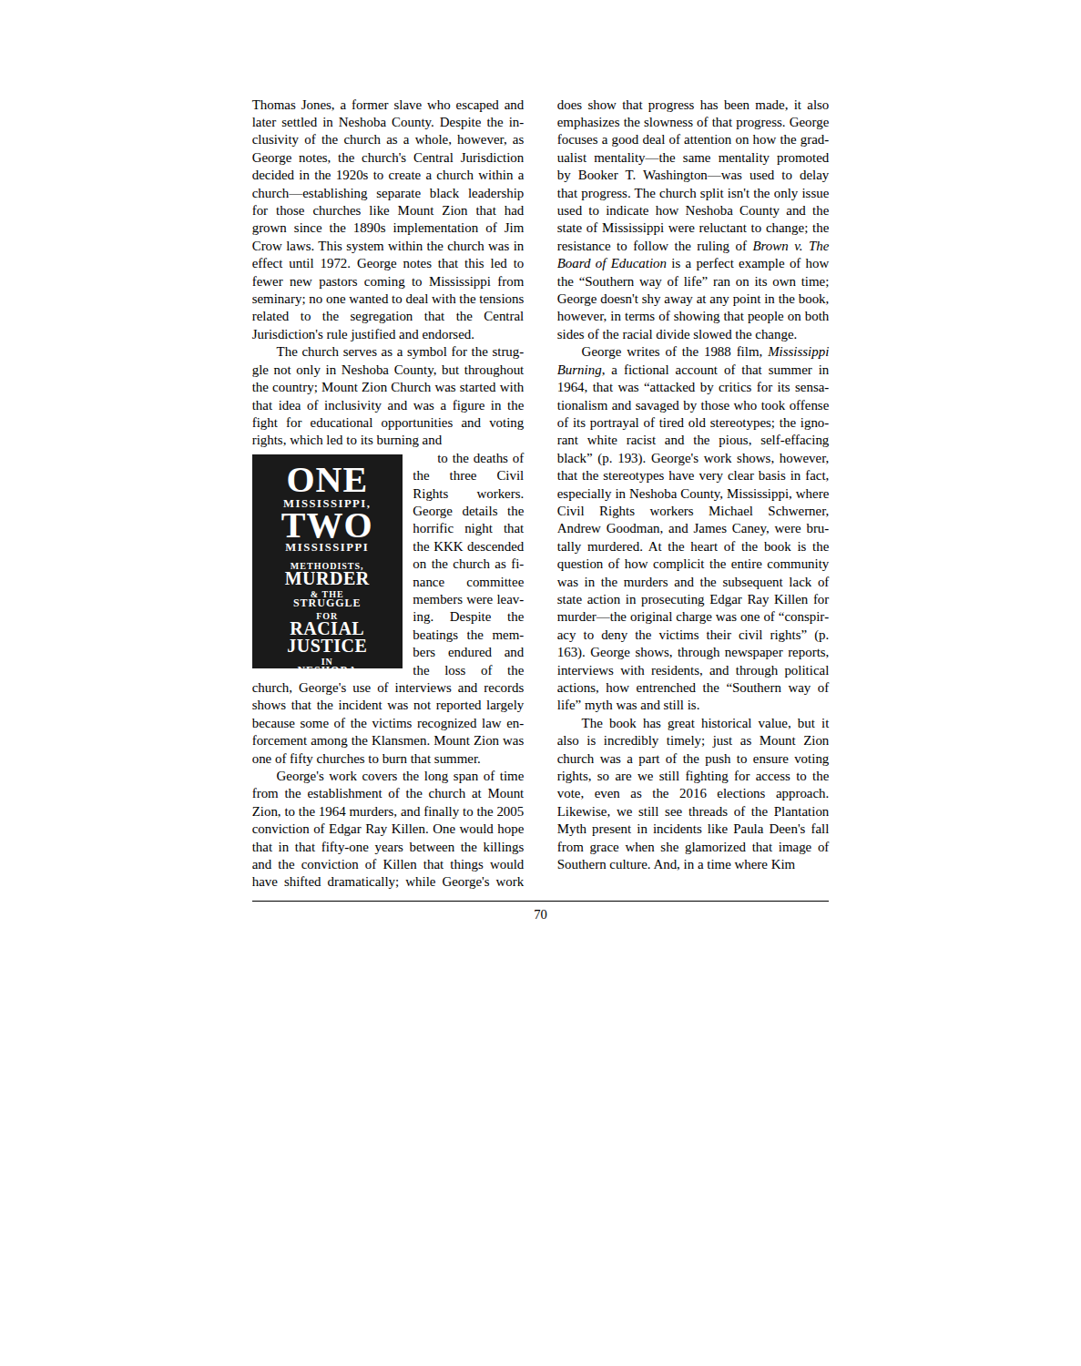Thomas Jones, a former slave who escaped and later settled in Neshoba County. Despite the inclusivity of the church as a whole, however, as George notes, the church's Central Jurisdiction decided in the 1920s to create a church within a church—establishing separate black leadership for those churches like Mount Zion that had grown since the 1890s implementation of Jim Crow laws. This system within the church was in effect until 1972. George notes that this led to fewer new pastors coming to Mississippi from seminary; no one wanted to deal with the tensions related to the segregation that the Central Jurisdiction's rule justified and endorsed.
The church serves as a symbol for the struggle not only in Neshoba County, but throughout the country; Mount Zion Church was started with that idea of inclusivity and was a figure in the fight for educational opportunities and voting rights, which led to its burning and
ONE
MISSISSIPPI,
TWO
MISSISSIPPI
METHODISTS,
MURDER
& THE
STRUGGLE
FOR
RACIAL
JUSTICE
IN
NESHOBA
COUNTY
CAROL V. R. GEORGE
to the deaths of the three Civil Rights workers. George details the horrific night that the KKK descended on the church as finance committee members were leaving. Despite the beatings the members endured and the loss of the church, George's use of interviews and records shows that the incident was not reported largely because some of the victims recognized law enforcement among the Klansmen. Mount Zion was one of fifty churches to burn that summer.
George's work covers the long span of time from the establishment of the church at Mount Zion, to the 1964 murders, and finally to the 2005 conviction of Edgar Ray Killen. One would hope that in that fifty-one years between the killings and the conviction of Killen that things would have shifted dramatically; while George's work does show that progress has been made, it also emphasizes the slowness of that progress. George focuses a good deal of attention on how the gradualist mentality—the same mentality promoted by Booker T. Washington—was used to delay that progress. The church split isn't the only issue used to indicate how Neshoba County and the state of Mississippi were reluctant to change; the resistance to follow the ruling of Brown v. The Board of Education is a perfect example of how the “Southern way of life” ran on its own time; George doesn't shy away at any point in the book, however, in terms of showing that people on both sides of the racial divide slowed the change.
George writes of the 1988 film, Mississippi Burning, a fictional account of that summer in 1964, that was “attacked by critics for its sensationalism and savaged by those who took offense of its portrayal of tired old stereotypes; the ignorant white racist and the pious, self-effacing black” (p. 193). George's work shows, however, that the stereotypes have very clear basis in fact, especially in Neshoba County, Mississippi, where Civil Rights workers Michael Schwerner, Andrew Goodman, and James Caney, were brutally murdered. At the heart of the book is the question of how complicit the entire community was in the murders and the subsequent lack of state action in prosecuting Edgar Ray Killen for murder—the original charge was one of “conspiracy to deny the victims their civil rights” (p. 163). George shows, through newspaper reports, interviews with residents, and through political actions, how entrenched the “Southern way of life” myth was and still is.
The book has great historical value, but it also is incredibly timely; just as Mount Zion church was a part of the push to ensure voting rights, so are we still fighting for access to the vote, even as the 2016 elections approach. Likewise, we still see threads of the Plantation Myth present in incidents like Paula Deen's fall from grace when she glamorized that image of Southern culture. And, in a time where Kim
70